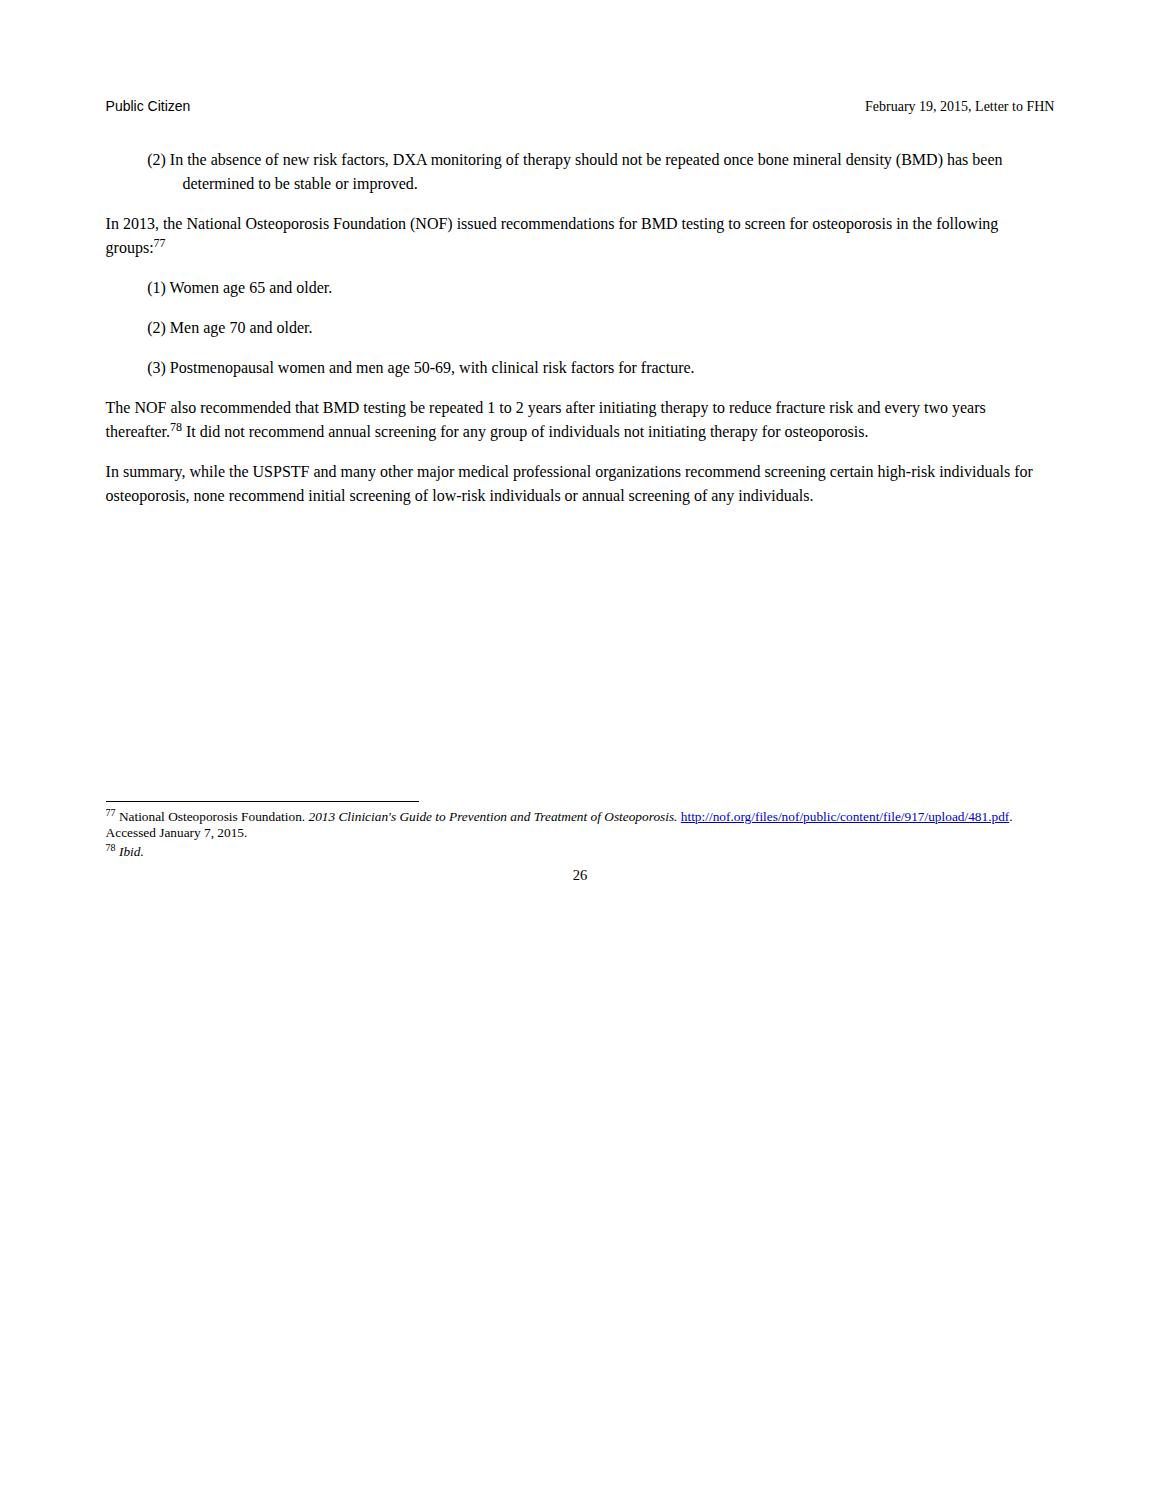Public Citizen
February 19, 2015, Letter to FHN
(2) In the absence of new risk factors, DXA monitoring of therapy should not be repeated once bone mineral density (BMD) has been determined to be stable or improved.
In 2013, the National Osteoporosis Foundation (NOF) issued recommendations for BMD testing to screen for osteoporosis in the following groups:77
(1) Women age 65 and older.
(2) Men age 70 and older.
(3) Postmenopausal women and men age 50-69, with clinical risk factors for fracture.
The NOF also recommended that BMD testing be repeated 1 to 2 years after initiating therapy to reduce fracture risk and every two years thereafter.78 It did not recommend annual screening for any group of individuals not initiating therapy for osteoporosis.
In summary, while the USPSTF and many other major medical professional organizations recommend screening certain high-risk individuals for osteoporosis, none recommend initial screening of low-risk individuals or annual screening of any individuals.
77 National Osteoporosis Foundation. 2013 Clinician's Guide to Prevention and Treatment of Osteoporosis. http://nof.org/files/nof/public/content/file/917/upload/481.pdf. Accessed January 7, 2015.
78 Ibid.
26